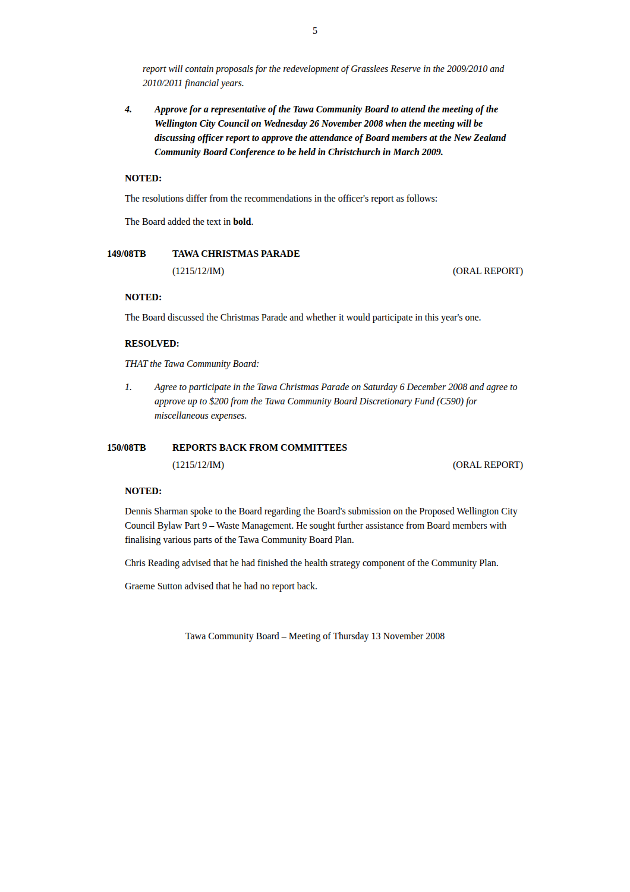5
report will contain proposals for the redevelopment of Grasslees Reserve in the 2009/2010 and 2010/2011 financial years.
4.
Approve for a representative of the Tawa Community Board to attend the meeting of the Wellington City Council on Wednesday 26 November 2008 when the meeting will be discussing officer report to approve the attendance of Board members at the New Zealand Community Board Conference to be held in Christchurch in March 2009.
NOTED:
The resolutions differ from the recommendations in the officer's report as follows:
The Board added the text in bold.
149/08TB
TAWA CHRISTMAS PARADE
(1215/12/IM)
(ORAL REPORT)
NOTED:
The Board discussed the Christmas Parade and whether it would participate in this year's one.
RESOLVED:
THAT the Tawa Community Board:
1.
Agree to participate in the Tawa Christmas Parade on Saturday 6 December 2008 and agree to approve up to $200 from the Tawa Community Board Discretionary Fund (C590) for miscellaneous expenses.
150/08TB
REPORTS BACK FROM COMMITTEES
(1215/12/IM)
(ORAL REPORT)
NOTED:
Dennis Sharman spoke to the Board regarding the Board's submission on the Proposed Wellington City Council Bylaw Part 9 – Waste Management. He sought further assistance from Board members with finalising various parts of the Tawa Community Board Plan.
Chris Reading advised that he had finished the health strategy component of the Community Plan.
Graeme Sutton advised that he had no report back.
Tawa Community Board – Meeting of Thursday 13 November 2008